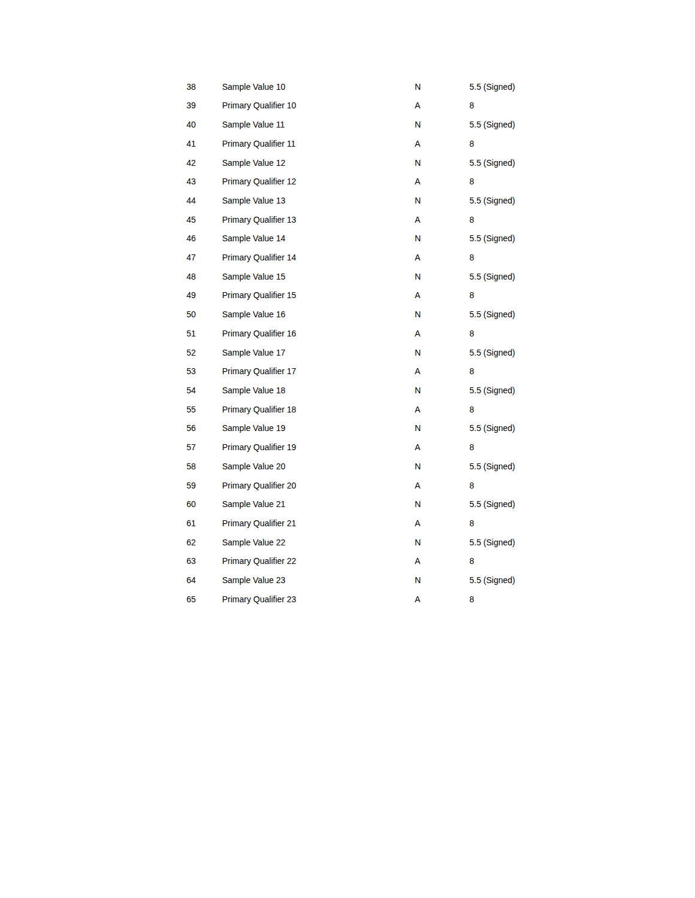| 38 | Sample Value 10 | N | 5.5 (Signed) |
| 39 | Primary Qualifier 10 | A | 8 |
| 40 | Sample Value 11 | N | 5.5 (Signed) |
| 41 | Primary Qualifier 11 | A | 8 |
| 42 | Sample Value 12 | N | 5.5 (Signed) |
| 43 | Primary Qualifier 12 | A | 8 |
| 44 | Sample Value 13 | N | 5.5 (Signed) |
| 45 | Primary Qualifier 13 | A | 8 |
| 46 | Sample Value 14 | N | 5.5 (Signed) |
| 47 | Primary Qualifier 14 | A | 8 |
| 48 | Sample Value 15 | N | 5.5 (Signed) |
| 49 | Primary Qualifier 15 | A | 8 |
| 50 | Sample Value 16 | N | 5.5 (Signed) |
| 51 | Primary Qualifier 16 | A | 8 |
| 52 | Sample Value 17 | N | 5.5 (Signed) |
| 53 | Primary Qualifier 17 | A | 8 |
| 54 | Sample Value 18 | N | 5.5 (Signed) |
| 55 | Primary Qualifier 18 | A | 8 |
| 56 | Sample Value 19 | N | 5.5 (Signed) |
| 57 | Primary Qualifier 19 | A | 8 |
| 58 | Sample Value 20 | N | 5.5 (Signed) |
| 59 | Primary Qualifier 20 | A | 8 |
| 60 | Sample Value 21 | N | 5.5 (Signed) |
| 61 | Primary Qualifier 21 | A | 8 |
| 62 | Sample Value 22 | N | 5.5 (Signed) |
| 63 | Primary Qualifier 22 | A | 8 |
| 64 | Sample Value 23 | N | 5.5 (Signed) |
| 65 | Primary Qualifier 23 | A | 8 |